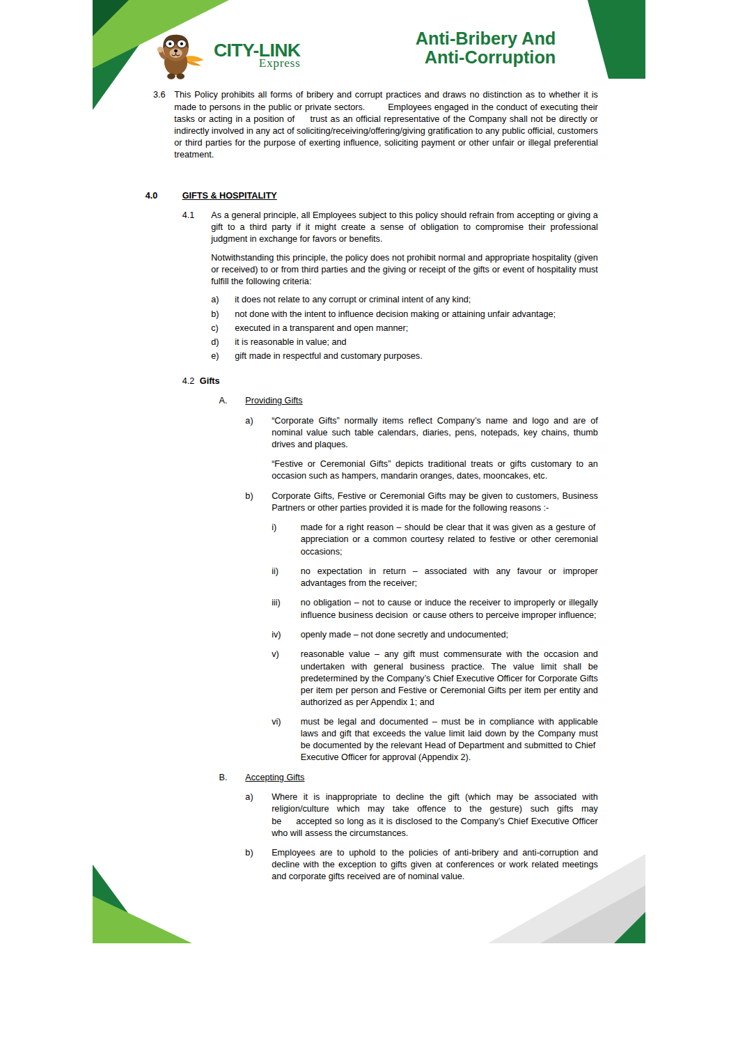CITY-LINK Express
Anti-Bribery And
Anti-Corruption
3.6
This Policy prohibits all forms of bribery and corrupt practices and draws no distinction as to whether it is made to persons in the public or private sectors. Employees engaged in the conduct of executing their tasks or acting in a position of trust as an official representative of the Company shall not be directly or indirectly involved in any act of soliciting/receiving/offering/giving gratification to any public official, customers or third parties for the purpose of exerting influence, soliciting payment or other unfair or illegal preferential treatment.
4.0
GIFTS & HOSPITALITY
4.1
As a general principle, all Employees subject to this policy should refrain from accepting or giving a gift to a third party if it might create a sense of obligation to compromise their professional judgment in exchange for favors or benefits.
Notwithstanding this principle, the policy does not prohibit normal and appropriate hospitality (given or received) to or from third parties and the giving or receipt of the gifts or event of hospitality must fulfill the following criteria:
a) it does not relate to any corrupt or criminal intent of any kind;
b) not done with the intent to influence decision making or attaining unfair advantage;
c) executed in a transparent and open manner;
d) it is reasonable in value; and
e) gift made in respectful and customary purposes.
4.2 Gifts
A. Providing Gifts
a) “Corporate Gifts” normally items reflect Company’s name and logo and are of nominal value such table calendars, diaries, pens, notepads, key chains, thumb drives and plaques.
“Festive or Ceremonial Gifts” depicts traditional treats or gifts customary to an occasion such as hampers, mandarin oranges, dates, mooncakes, etc.
b) Corporate Gifts, Festive or Ceremonial Gifts may be given to customers, Business Partners or other parties provided it is made for the following reasons :-
i) made for a right reason – should be clear that it was given as a gesture of appreciation or a common courtesy related to festive or other ceremonial occasions;
ii) no expectation in return – associated with any favour or improper advantages from the receiver;
iii) no obligation – not to cause or induce the receiver to improperly or illegally influence business decision or cause others to perceive improper influence;
iv) openly made – not done secretly and undocumented;
v) reasonable value – any gift must commensurate with the occasion and undertaken with general business practice. The value limit shall be predetermined by the Company’s Chief Executive Officer for Corporate Gifts per item per person and Festive or Ceremonial Gifts per item per entity and authorized as per Appendix 1; and
vi) must be legal and documented – must be in compliance with applicable laws and gift that exceeds the value limit laid down by the Company must be documented by the relevant Head of Department and submitted to Chief Executive Officer for approval (Appendix 2).
B. Accepting Gifts
a) Where it is inappropriate to decline the gift (which may be associated with religion/culture which may take offence to the gesture) such gifts may be accepted so long as it is disclosed to the Company’s Chief Executive Officer who will assess the circumstances.
b) Employees are to uphold to the policies of anti-bribery and anti-corruption and decline with the exception to gifts given at conferences or work related meetings and corporate gifts received are of nominal value.